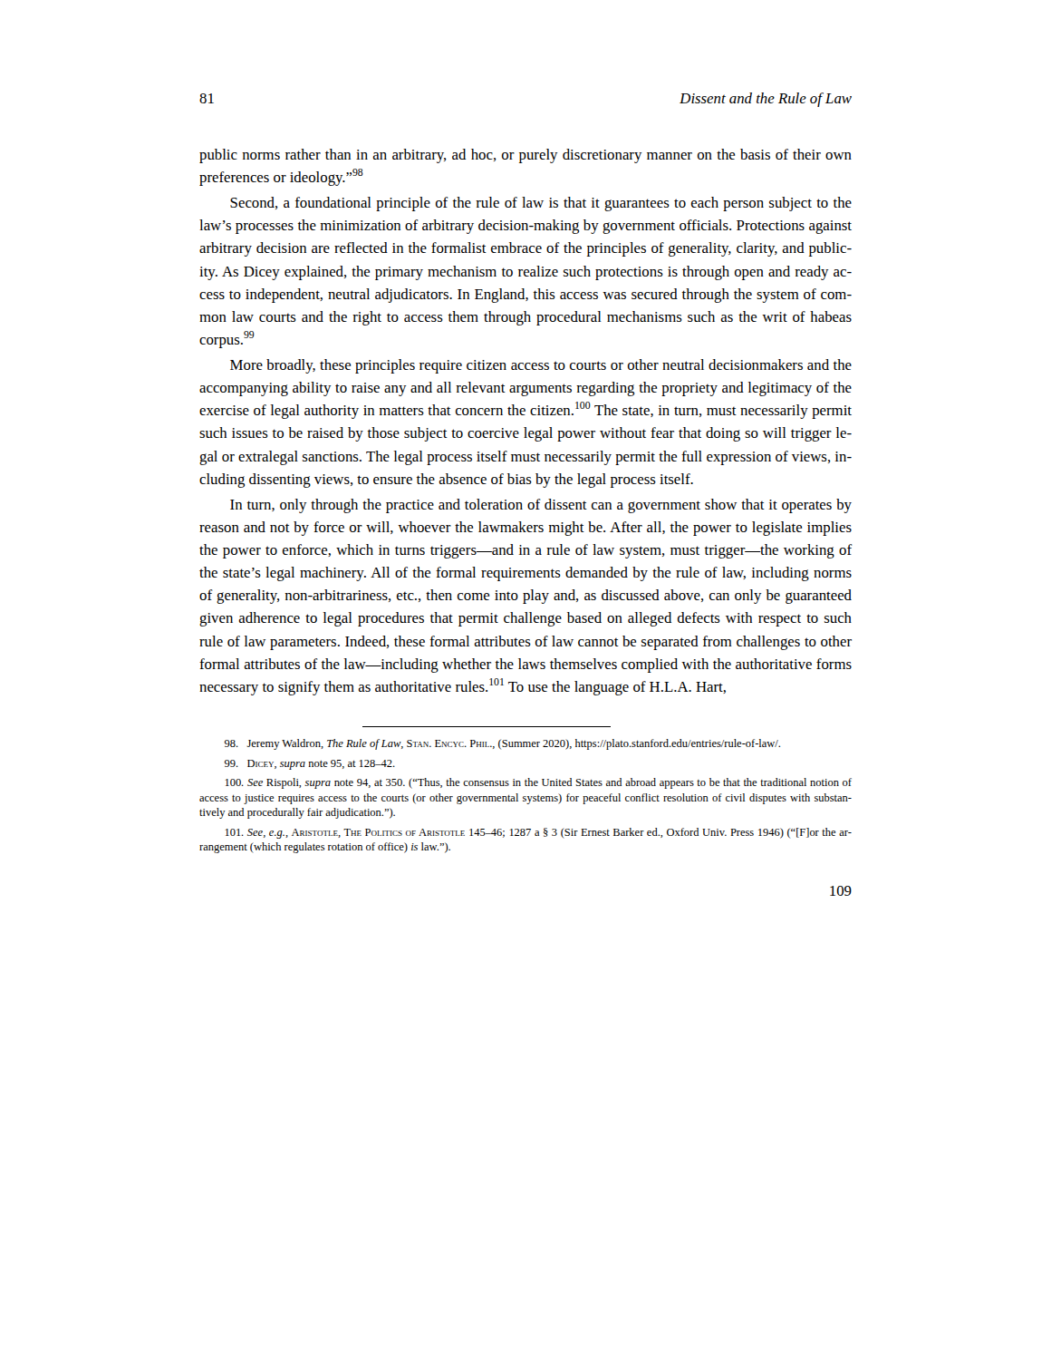81 Dissent and the Rule of Law
public norms rather than in an arbitrary, ad hoc, or purely discretionary manner on the basis of their own preferences or ideology.”98
Second, a foundational principle of the rule of law is that it guarantees to each person subject to the law’s processes the minimization of arbitrary decision-making by government officials. Protections against arbitrary decision are reflected in the formalist embrace of the principles of generality, clarity, and publicity. As Dicey explained, the primary mechanism to realize such protections is through open and ready access to independent, neutral adjudicators. In England, this access was secured through the system of common law courts and the right to access them through procedural mechanisms such as the writ of habeas corpus.99
More broadly, these principles require citizen access to courts or other neutral decisionmakers and the accompanying ability to raise any and all relevant arguments regarding the propriety and legitimacy of the exercise of legal authority in matters that concern the citizen.100 The state, in turn, must necessarily permit such issues to be raised by those subject to coercive legal power without fear that doing so will trigger legal or extralegal sanctions. The legal process itself must necessarily permit the full expression of views, including dissenting views, to ensure the absence of bias by the legal process itself.
In turn, only through the practice and toleration of dissent can a government show that it operates by reason and not by force or will, whoever the lawmakers might be. After all, the power to legislate implies the power to enforce, which in turns triggers—and in a rule of law system, must trigger—the working of the state’s legal machinery. All of the formal requirements demanded by the rule of law, including norms of generality, non-arbitrariness, etc., then come into play and, as discussed above, can only be guaranteed given adherence to legal procedures that permit challenge based on alleged defects with respect to such rule of law parameters. Indeed, these formal attributes of law cannot be separated from challenges to other formal attributes of the law—including whether the laws themselves complied with the authoritative forms necessary to signify them as authoritative rules.101 To use the language of H.L.A. Hart,
98. Jeremy Waldron, The Rule of Law, Stan. Encyc. Phil., (Summer 2020), https://plato.stanford.edu/entries/rule-of-law/.
99. Dicey, supra note 95, at 128–42.
100. See Rispoli, supra note 94, at 350. (“Thus, the consensus in the United States and abroad appears to be that the traditional notion of access to justice requires access to the courts (or other governmental systems) for peaceful conflict resolution of civil disputes with substantively and procedurally fair adjudication.”).
101. See, e.g., Aristotle, The Politics of Aristotle 145–46; 1287 a § 3 (Sir Ernest Barker ed., Oxford Univ. Press 1946) (“[F]or the arrangement (which regulates rotation of office) is law.”).
109